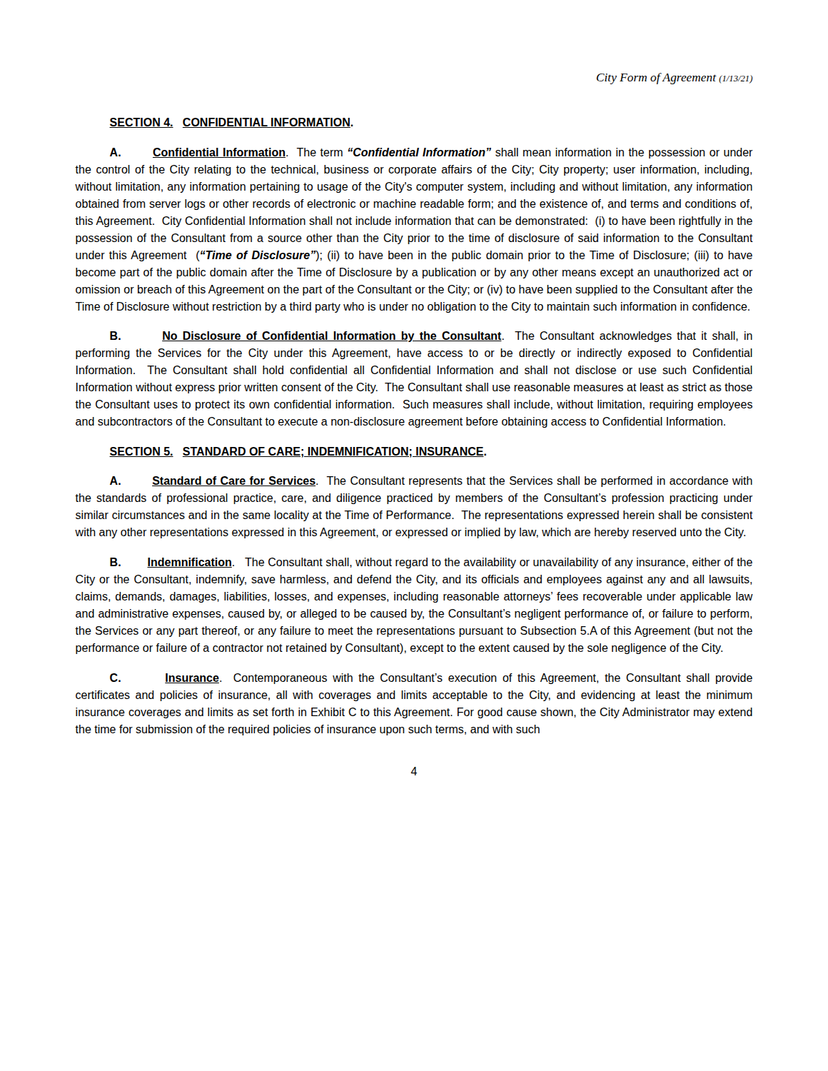City Form of Agreement (1/13/21)
SECTION 4. CONFIDENTIAL INFORMATION.
A. Confidential Information. The term “Confidential Information” shall mean information in the possession or under the control of the City relating to the technical, business or corporate affairs of the City; City property; user information, including, without limitation, any information pertaining to usage of the City's computer system, including and without limitation, any information obtained from server logs or other records of electronic or machine readable form; and the existence of, and terms and conditions of, this Agreement. City Confidential Information shall not include information that can be demonstrated: (i) to have been rightfully in the possession of the Consultant from a source other than the City prior to the time of disclosure of said information to the Consultant under this Agreement (“Time of Disclosure”); (ii) to have been in the public domain prior to the Time of Disclosure; (iii) to have become part of the public domain after the Time of Disclosure by a publication or by any other means except an unauthorized act or omission or breach of this Agreement on the part of the Consultant or the City; or (iv) to have been supplied to the Consultant after the Time of Disclosure without restriction by a third party who is under no obligation to the City to maintain such information in confidence.
B. No Disclosure of Confidential Information by the Consultant. The Consultant acknowledges that it shall, in performing the Services for the City under this Agreement, have access to or be directly or indirectly exposed to Confidential Information. The Consultant shall hold confidential all Confidential Information and shall not disclose or use such Confidential Information without express prior written consent of the City. The Consultant shall use reasonable measures at least as strict as those the Consultant uses to protect its own confidential information. Such measures shall include, without limitation, requiring employees and subcontractors of the Consultant to execute a non-disclosure agreement before obtaining access to Confidential Information.
SECTION 5. STANDARD OF CARE; INDEMNIFICATION; INSURANCE.
A. Standard of Care for Services. The Consultant represents that the Services shall be performed in accordance with the standards of professional practice, care, and diligence practiced by members of the Consultant’s profession practicing under similar circumstances and in the same locality at the Time of Performance. The representations expressed herein shall be consistent with any other representations expressed in this Agreement, or expressed or implied by law, which are hereby reserved unto the City.
B. Indemnification. The Consultant shall, without regard to the availability or unavailability of any insurance, either of the City or the Consultant, indemnify, save harmless, and defend the City, and its officials and employees against any and all lawsuits, claims, demands, damages, liabilities, losses, and expenses, including reasonable attorneys’ fees recoverable under applicable law and administrative expenses, caused by, or alleged to be caused by, the Consultant’s negligent performance of, or failure to perform, the Services or any part thereof, or any failure to meet the representations pursuant to Subsection 5.A of this Agreement (but not the performance or failure of a contractor not retained by Consultant), except to the extent caused by the sole negligence of the City.
C. Insurance. Contemporaneous with the Consultant’s execution of this Agreement, the Consultant shall provide certificates and policies of insurance, all with coverages and limits acceptable to the City, and evidencing at least the minimum insurance coverages and limits as set forth in Exhibit C to this Agreement. For good cause shown, the City Administrator may extend the time for submission of the required policies of insurance upon such terms, and with such
4